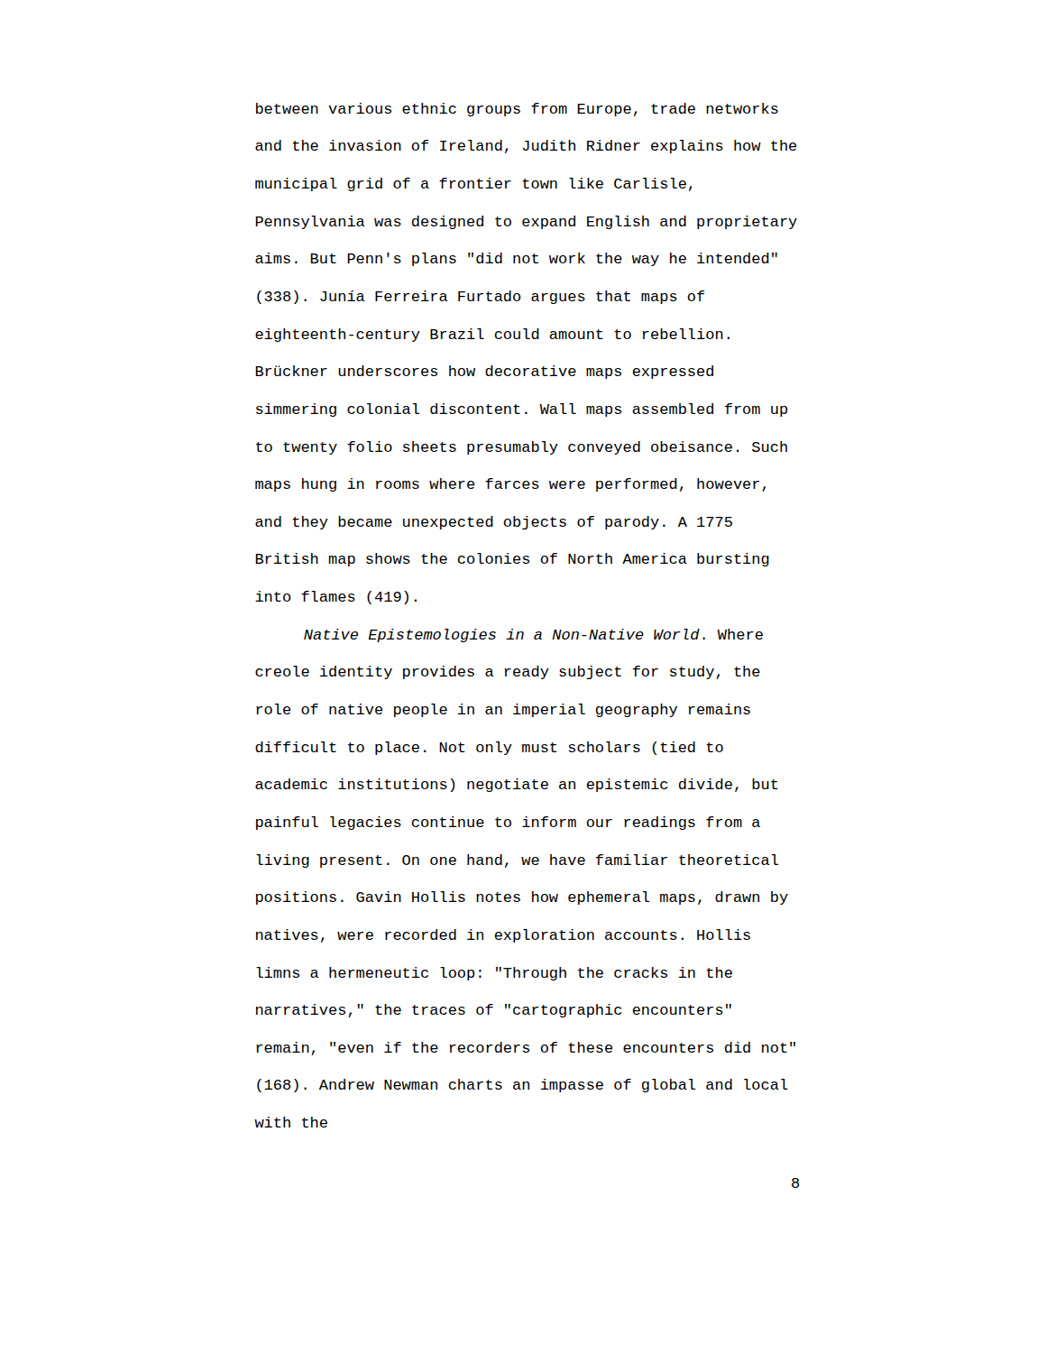between various ethnic groups from Europe, trade networks and the invasion of Ireland, Judith Ridner explains how the municipal grid of a frontier town like Carlisle, Pennsylvania was designed to expand English and proprietary aims. But Penn's plans "did not work the way he intended" (338). Junía Ferreira Furtado argues that maps of eighteenth-century Brazil could amount to rebellion. Brückner underscores how decorative maps expressed simmering colonial discontent. Wall maps assembled from up to twenty folio sheets presumably conveyed obeisance. Such maps hung in rooms where farces were performed, however, and they became unexpected objects of parody. A 1775 British map shows the colonies of North America bursting into flames (419).
Native Epistemologies in a Non-Native World. Where creole identity provides a ready subject for study, the role of native people in an imperial geography remains difficult to place. Not only must scholars (tied to academic institutions) negotiate an epistemic divide, but painful legacies continue to inform our readings from a living present. On one hand, we have familiar theoretical positions. Gavin Hollis notes how ephemeral maps, drawn by natives, were recorded in exploration accounts. Hollis limns a hermeneutic loop: "Through the cracks in the narratives," the traces of "cartographic encounters" remain, "even if the recorders of these encounters did not" (168). Andrew Newman charts an impasse of global and local with the
8